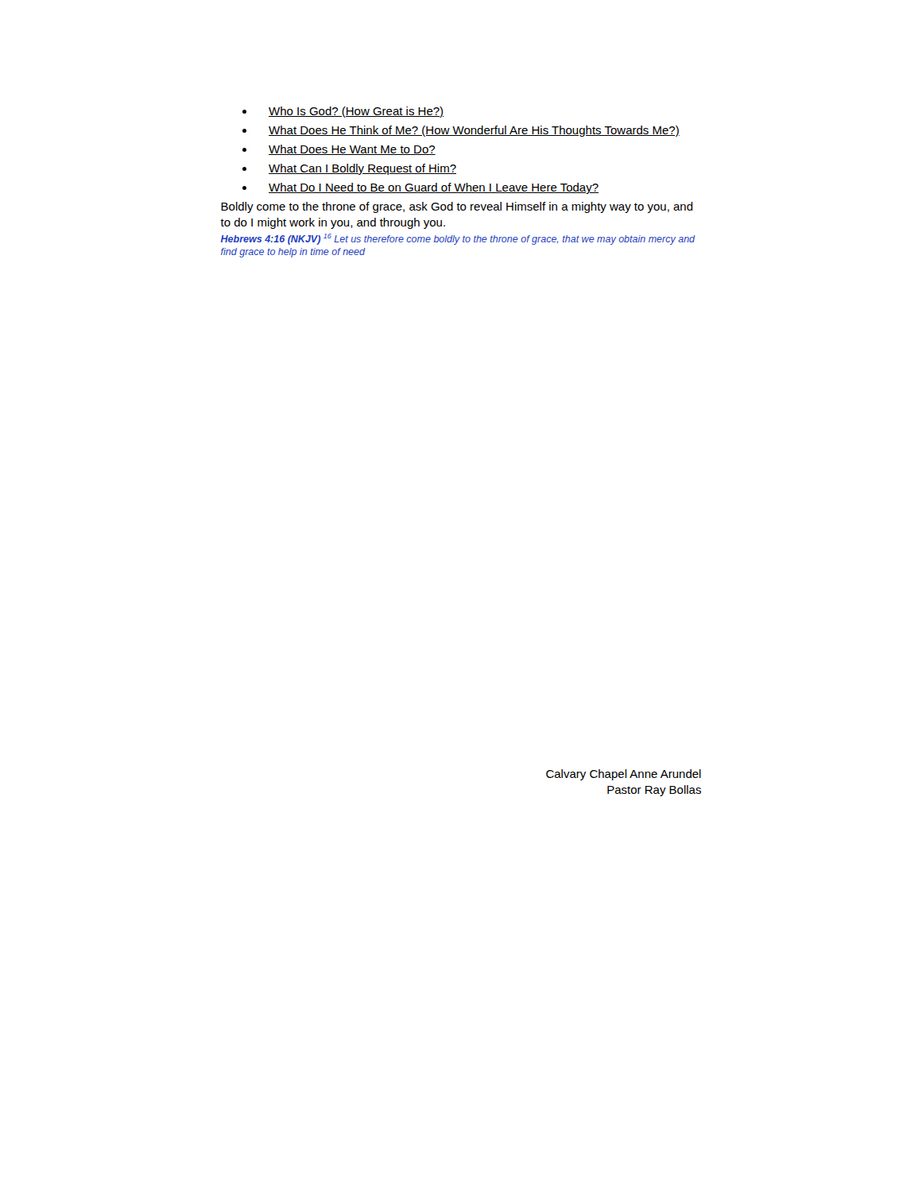Who Is God? (How Great is He?)
What Does He Think of Me? (How Wonderful Are His Thoughts Towards Me?)
What Does He Want Me to Do?
What Can I Boldly Request of Him?
What Do I Need to Be on Guard of When I Leave Here Today?
Boldly come to the throne of grace, ask God to reveal Himself in a mighty way to you, and to do I might work in you, and through you.
Hebrews 4:16 (NKJV) 16 Let us therefore come boldly to the throne of grace, that we may obtain mercy and find grace to help in time of need
Calvary Chapel Anne Arundel
Pastor Ray Bollas